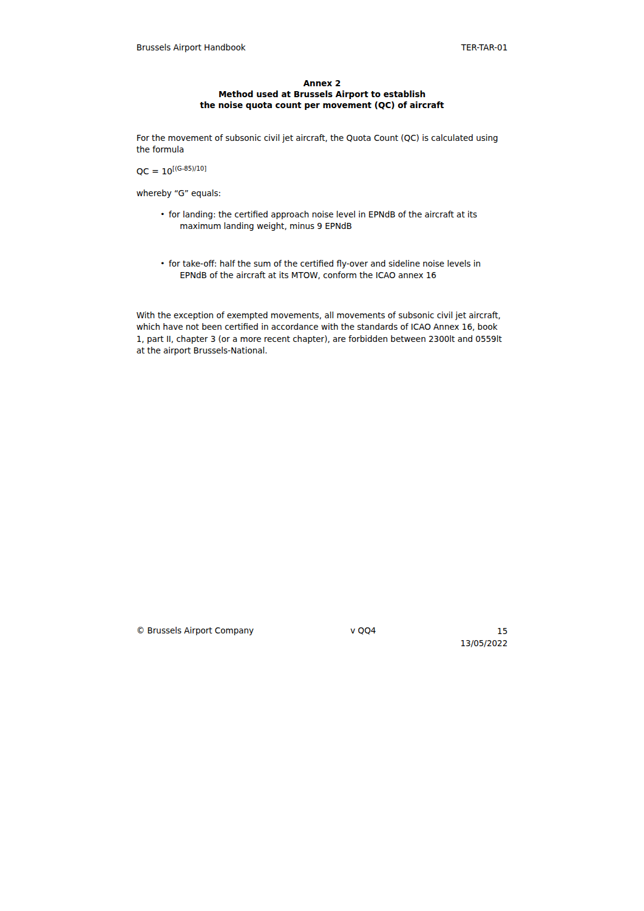Brussels Airport Handbook TER-TAR-01
Annex 2
Method used at Brussels Airport to establish
the noise quota count per movement (QC) of aircraft
For the movement of subsonic civil jet aircraft, the Quota Count (QC) is calculated using the formula
QC = 10[(G-85)/10]
whereby “G” equals:
for landing: the certified approach noise level in EPNdB of the aircraft at its maximum landing weight, minus 9 EPNdB
for take-off: half the sum of the certified fly-over and sideline noise levels in EPNdB of the aircraft at its MTOW, conform the ICAO annex 16
With the exception of exempted movements, all movements of subsonic civil jet aircraft, which have not been certified in accordance with the standards of ICAO Annex 16, book 1, part II, chapter 3 (or a more recent chapter), are forbidden between 2300lt and 0559lt at the airport Brussels-National.
© Brussels Airport Company
v QQ4
15
13/05/2022